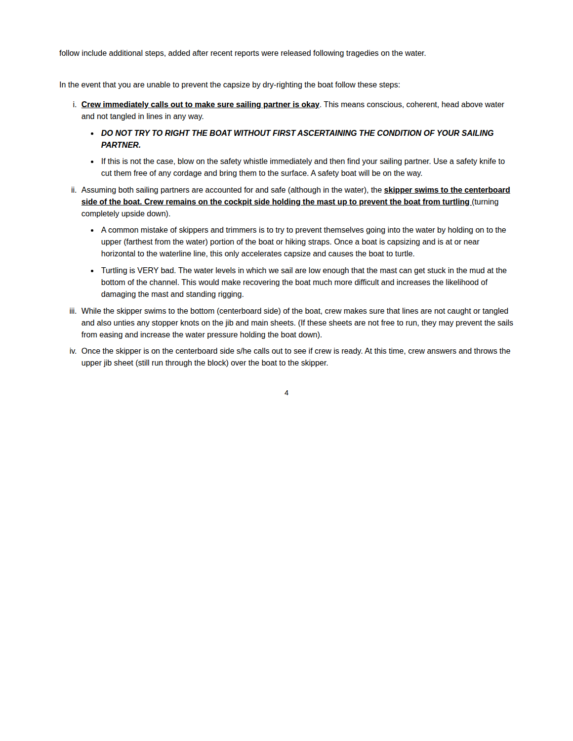follow include additional steps, added after recent reports were released following tragedies on the water.
In the event that you are unable to prevent the capsize by dry-righting the boat follow these steps:
Crew immediately calls out to make sure sailing partner is okay. This means conscious, coherent, head above water and not tangled in lines in any way.
DO NOT TRY TO RIGHT THE BOAT WITHOUT FIRST ASCERTAINING THE CONDITION OF YOUR SAILING PARTNER.
If this is not the case, blow on the safety whistle immediately and then find your sailing partner. Use a safety knife to cut them free of any cordage and bring them to the surface. A safety boat will be on the way.
Assuming both sailing partners are accounted for and safe (although in the water), the skipper swims to the centerboard side of the boat. Crew remains on the cockpit side holding the mast up to prevent the boat from turtling (turning completely upside down).
A common mistake of skippers and trimmers is to try to prevent themselves going into the water by holding on to the upper (farthest from the water) portion of the boat or hiking straps. Once a boat is capsizing and is at or near horizontal to the waterline line, this only accelerates capsize and causes the boat to turtle.
Turtling is VERY bad. The water levels in which we sail are low enough that the mast can get stuck in the mud at the bottom of the channel. This would make recovering the boat much more difficult and increases the likelihood of damaging the mast and standing rigging.
While the skipper swims to the bottom (centerboard side) of the boat, crew makes sure that lines are not caught or tangled and also unties any stopper knots on the jib and main sheets. (If these sheets are not free to run, they may prevent the sails from easing and increase the water pressure holding the boat down).
Once the skipper is on the centerboard side s/he calls out to see if crew is ready. At this time, crew answers and throws the upper jib sheet (still run through the block) over the boat to the skipper.
4